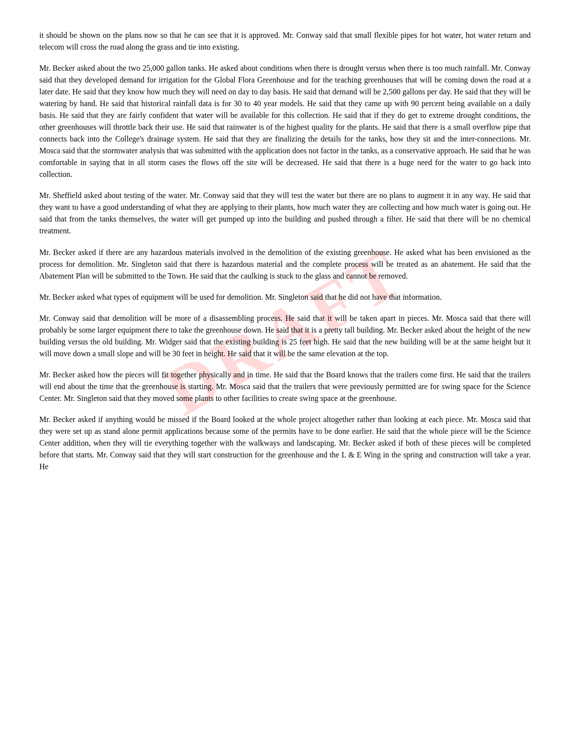DRAFT
it should be shown on the plans now so that he can see that it is approved. Mr. Conway said that small flexible pipes for hot water, hot water return and telecom will cross the road along the grass and tie into existing.
Mr. Becker asked about the two 25,000 gallon tanks. He asked about conditions when there is drought versus when there is too much rainfall. Mr. Conway said that they developed demand for irrigation for the Global Flora Greenhouse and for the teaching greenhouses that will be coming down the road at a later date. He said that they know how much they will need on day to day basis. He said that demand will be 2,500 gallons per day. He said that they will be watering by hand. He said that historical rainfall data is for 30 to 40 year models. He said that they came up with 90 percent being available on a daily basis. He said that they are fairly confident that water will be available for this collection. He said that if they do get to extreme drought conditions, the other greenhouses will throttle back their use. He said that rainwater is of the highest quality for the plants. He said that there is a small overflow pipe that connects back into the College's drainage system. He said that they are finalizing the details for the tanks, how they sit and the inter-connections. Mr. Mosca said that the stormwater analysis that was submitted with the application does not factor in the tanks, as a conservative approach. He said that he was comfortable in saying that in all storm cases the flows off the site will be decreased. He said that there is a huge need for the water to go back into collection.
Mr. Sheffield asked about testing of the water. Mr. Conway said that they will test the water but there are no plans to augment it in any way. He said that they want to have a good understanding of what they are applying to their plants, how much water they are collecting and how much water is going out. He said that from the tanks themselves, the water will get pumped up into the building and pushed through a filter. He said that there will be no chemical treatment.
Mr. Becker asked if there are any hazardous materials involved in the demolition of the existing greenhouse. He asked what has been envisioned as the process for demolition. Mr. Singleton said that there is hazardous material and the complete process will be treated as an abatement. He said that the Abatement Plan will be submitted to the Town. He said that the caulking is stuck to the glass and cannot be removed.
Mr. Becker asked what types of equipment will be used for demolition. Mr. Singleton said that he did not have that information.
Mr. Conway said that demolition will be more of a disassembling process. He said that it will be taken apart in pieces. Mr. Mosca said that there will probably be some larger equipment there to take the greenhouse down. He said that it is a pretty tall building. Mr. Becker asked about the height of the new building versus the old building. Mr. Widger said that the existing building is 25 feet high. He said that the new building will be at the same height but it will move down a small slope and will be 30 feet in height. He said that it will be the same elevation at the top.
Mr. Becker asked how the pieces will fit together physically and in time. He said that the Board knows that the trailers come first. He said that the trailers will end about the time that the greenhouse is starting. Mr. Mosca said that the trailers that were previously permitted are for swing space for the Science Center. Mr. Singleton said that they moved some plants to other facilities to create swing space at the greenhouse.
Mr. Becker asked if anything would be missed if the Board looked at the whole project altogether rather than looking at each piece. Mr. Mosca said that they were set up as stand alone permit applications because some of the permits have to be done earlier. He said that the whole piece will be the Science Center addition, when they will tie everything together with the walkways and landscaping. Mr. Becker asked if both of these pieces will be completed before that starts. Mr. Conway said that they will start construction for the greenhouse and the L & E Wing in the spring and construction will take a year. He